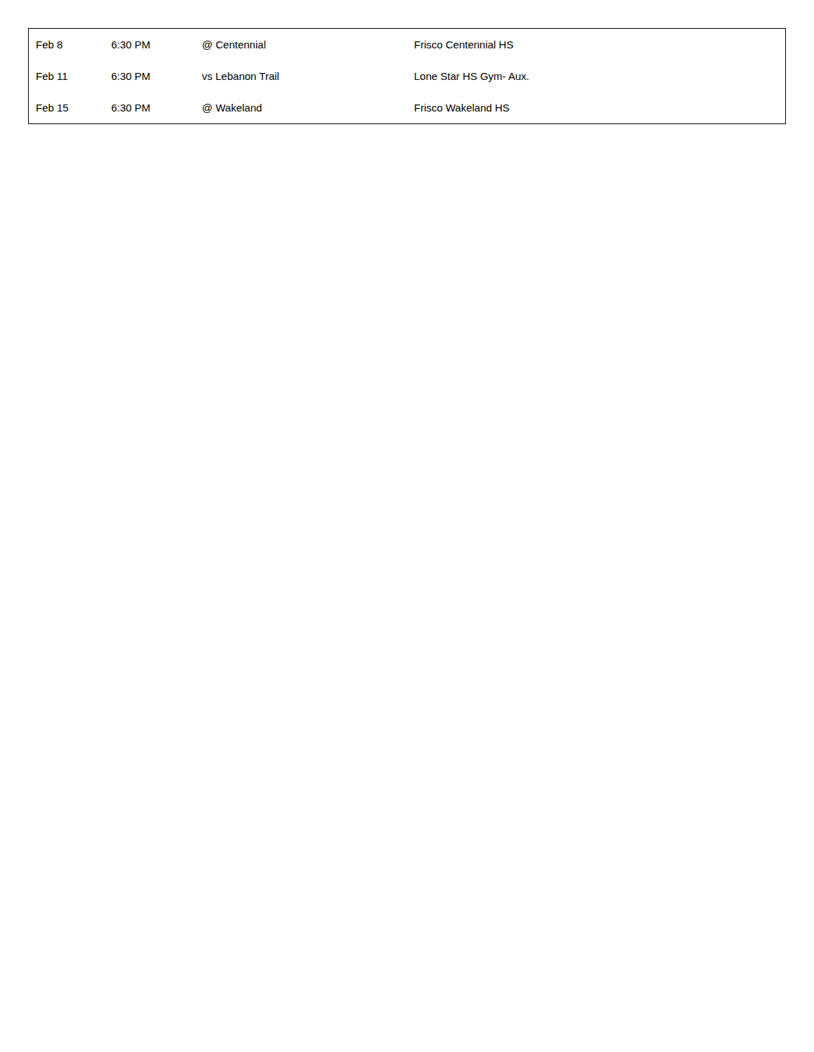| Feb 8 | 6:30 PM | @ Centennial | Frisco Centennial HS |
| Feb 11 | 6:30 PM | vs Lebanon Trail | Lone Star HS Gym- Aux. |
| Feb 15 | 6:30 PM | @ Wakeland | Frisco Wakeland HS |